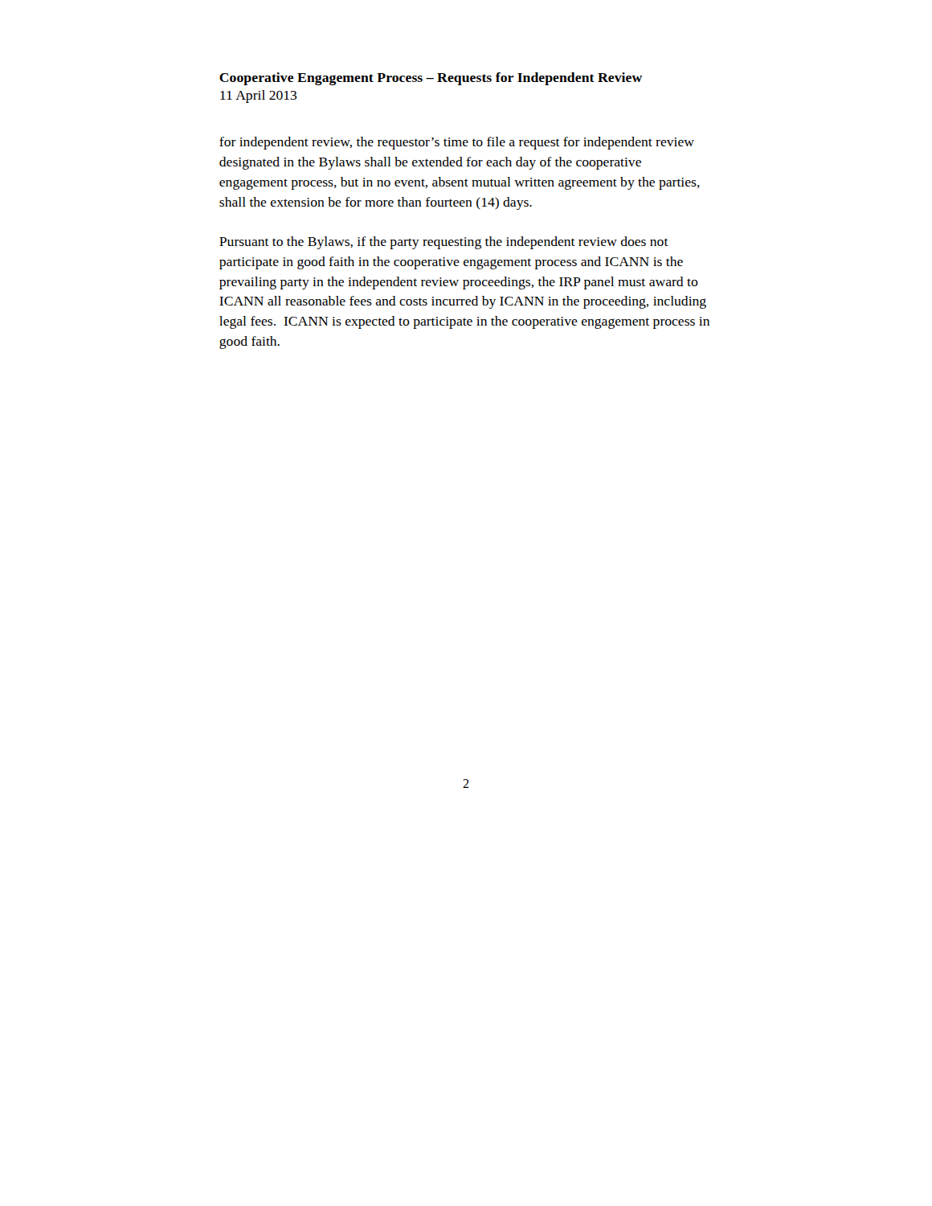Cooperative Engagement Process – Requests for Independent Review
11 April 2013
for independent review, the requestor’s time to file a request for independent review designated in the Bylaws shall be extended for each day of the cooperative engagement process, but in no event, absent mutual written agreement by the parties, shall the extension be for more than fourteen (14) days.
Pursuant to the Bylaws, if the party requesting the independent review does not participate in good faith in the cooperative engagement process and ICANN is the prevailing party in the independent review proceedings, the IRP panel must award to ICANN all reasonable fees and costs incurred by ICANN in the proceeding, including legal fees. ICANN is expected to participate in the cooperative engagement process in good faith.
2